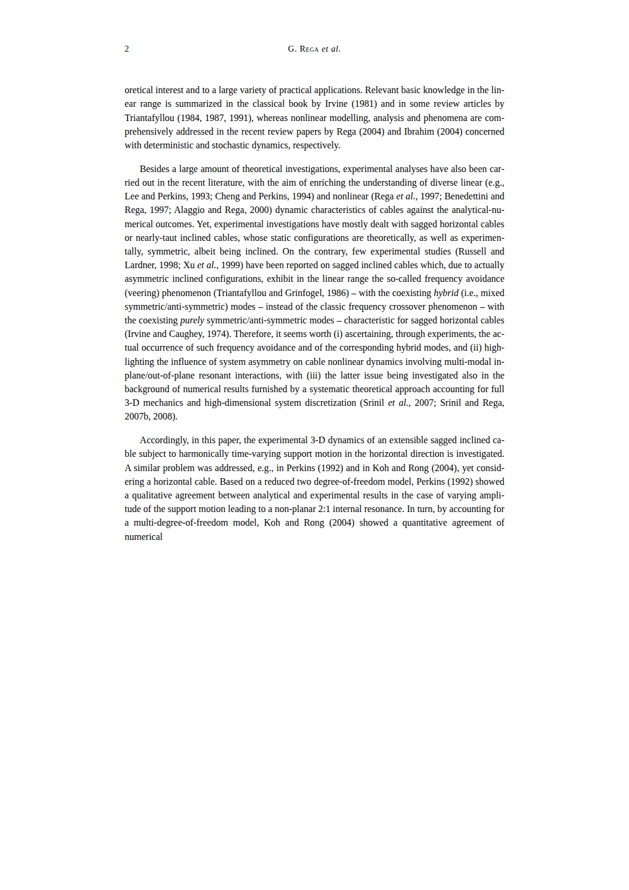2 G. Rega et al.
oretical interest and to a large variety of practical applications. Relevant basic knowledge in the linear range is summarized in the classical book by Irvine (1981) and in some review articles by Triantafyllou (1984, 1987, 1991), whereas nonlinear modelling, analysis and phenomena are comprehensively addressed in the recent review papers by Rega (2004) and Ibrahim (2004) concerned with deterministic and stochastic dynamics, respectively.
Besides a large amount of theoretical investigations, experimental analyses have also been carried out in the recent literature, with the aim of enriching the understanding of diverse linear (e.g., Lee and Perkins, 1993; Cheng and Perkins, 1994) and nonlinear (Rega et al., 1997; Benedettini and Rega, 1997; Alaggio and Rega, 2000) dynamic characteristics of cables against the analytical-numerical outcomes. Yet, experimental investigations have mostly dealt with sagged horizontal cables or nearly-taut inclined cables, whose static configurations are theoretically, as well as experimentally, symmetric, albeit being inclined. On the contrary, few experimental studies (Russell and Lardner, 1998; Xu et al., 1999) have been reported on sagged inclined cables which, due to actually asymmetric inclined configurations, exhibit in the linear range the so-called frequency avoidance (veering) phenomenon (Triantafyllou and Grinfogel, 1986) – with the coexisting hybrid (i.e., mixed symmetric/anti-symmetric) modes – instead of the classic frequency crossover phenomenon – with the coexisting purely symmetric/anti-symmetric modes – characteristic for sagged horizontal cables (Irvine and Caughey, 1974). Therefore, it seems worth (i) ascertaining, through experiments, the actual occurrence of such frequency avoidance and of the corresponding hybrid modes, and (ii) highlighting the influence of system asymmetry on cable nonlinear dynamics involving multi-modal in-plane/out-of-plane resonant interactions, with (iii) the latter issue being investigated also in the background of numerical results furnished by a systematic theoretical approach accounting for full 3-D mechanics and high-dimensional system discretization (Srinil et al., 2007; Srinil and Rega, 2007b, 2008).
Accordingly, in this paper, the experimental 3-D dynamics of an extensible sagged inclined cable subject to harmonically time-varying support motion in the horizontal direction is investigated. A similar problem was addressed, e.g., in Perkins (1992) and in Koh and Rong (2004), yet considering a horizontal cable. Based on a reduced two degree-of-freedom model, Perkins (1992) showed a qualitative agreement between analytical and experimental results in the case of varying amplitude of the support motion leading to a non-planar 2:1 internal resonance. In turn, by accounting for a multi-degree-of-freedom model, Koh and Rong (2004) showed a quantitative agreement of numerical